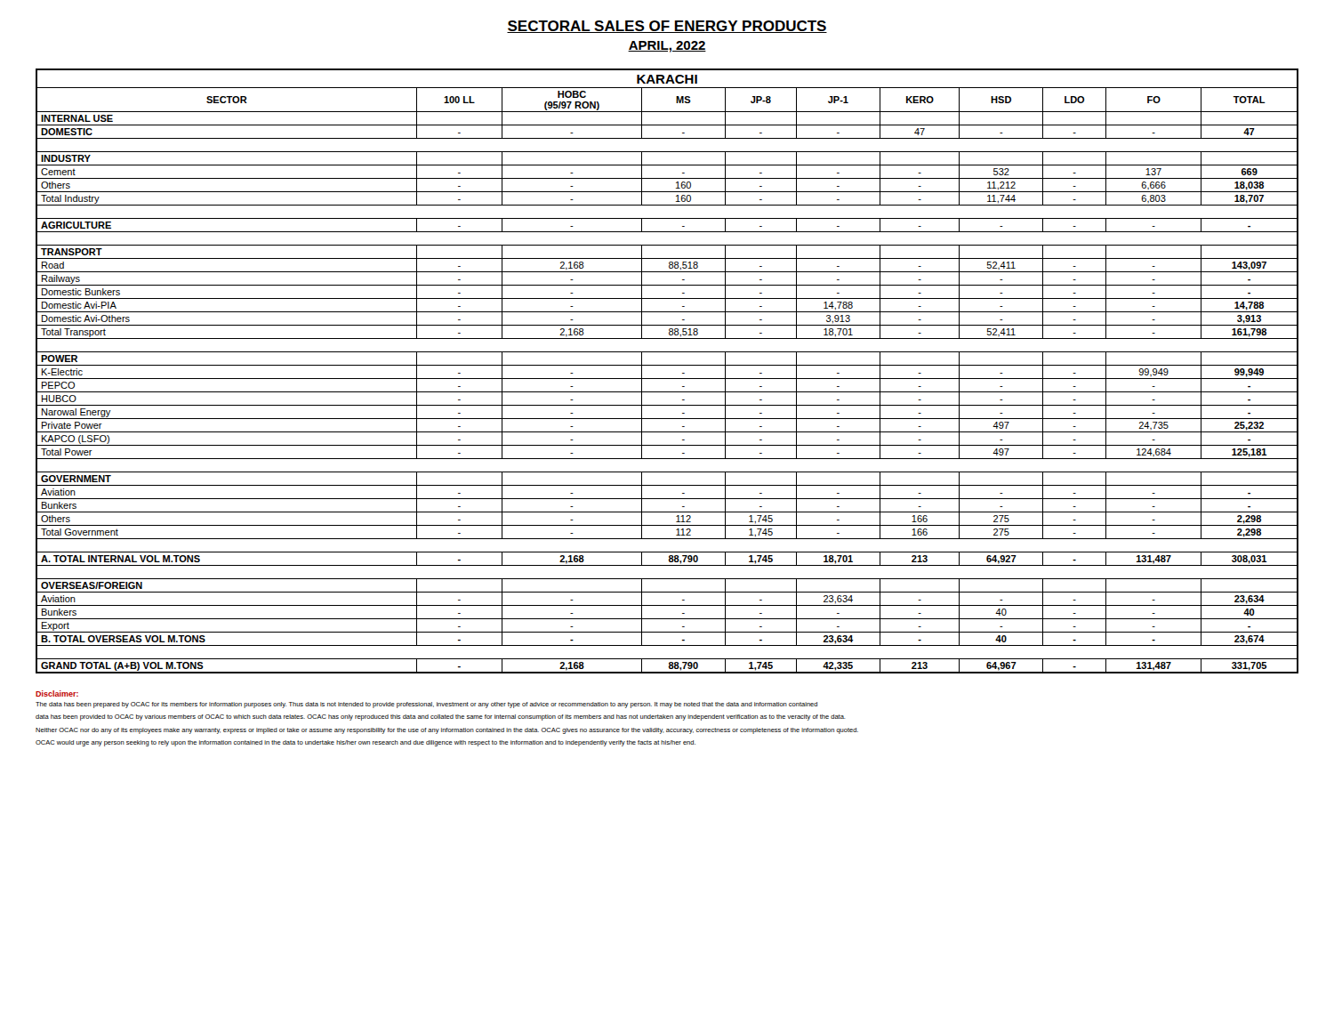SECTORAL SALES OF ENERGY PRODUCTS
APRIL, 2022
| KARACHI |
| SECTOR | 100 LL | HOBC (95/97 RON) | MS | JP-8 | JP-1 | KERO | HSD | LDO | FO | TOTAL |
| INTERNAL USE | | | | | | | | | | |
| DOMESTIC | - | - | - | - | - | 47 | - | - | - | 47 |
| INDUSTRY | | | | | | | | | | |
| Cement | - | - | - | - | - | - | 532 | - | 137 | 669 |
| Others | - | - | 160 | - | - | - | 11,212 | - | 6,666 | 18,038 |
| Total Industry | - | - | 160 | - | - | - | 11,744 | - | 6,803 | 18,707 |
| AGRICULTURE | - | - | - | - | - | - | - | - | - | - |
| TRANSPORT | | | | | | | | | | |
| Road | - | 2,168 | 88,518 | - | - | - | 52,411 | - | - | 143,097 |
| Railways | - | - | - | - | - | - | - | - | - | - |
| Domestic Bunkers | - | - | - | - | - | - | - | - | - | - |
| Domestic Avi-PIA | - | - | - | - | 14,788 | - | - | - | - | 14,788 |
| Domestic Avi-Others | - | - | - | - | 3,913 | - | - | - | - | 3,913 |
| Total Transport | - | 2,168 | 88,518 | - | 18,701 | - | 52,411 | - | - | 161,798 |
| POWER | | | | | | | | | | |
| K-Electric | - | - | - | - | - | - | - | - | 99,949 | 99,949 |
| PEPCO | - | - | - | - | - | - | - | - | - | - |
| HUBCO | - | - | - | - | - | - | - | - | - | - |
| Narowal Energy | - | - | - | - | - | - | - | - | - | - |
| Private Power | - | - | - | - | - | - | 497 | - | 24,735 | 25,232 |
| KAPCO (LSFO) | - | - | - | - | - | - | - | - | - | - |
| Total Power | - | - | - | - | - | - | 497 | - | 124,684 | 125,181 |
| GOVERNMENT | | | | | | | | | | |
| Aviation | - | - | - | - | - | - | - | - | - | - |
| Bunkers | - | - | - | - | - | - | - | - | - | - |
| Others | - | - | 112 | 1,745 | - | 166 | 275 | - | - | 2,298 |
| Total Government | - | - | 112 | 1,745 | - | 166 | 275 | - | - | 2,298 |
| A. TOTAL INTERNAL VOL M.TONS | - | 2,168 | 88,790 | 1,745 | 18,701 | 213 | 64,927 | - | 131,487 | 308,031 |
| OVERSEAS/FOREIGN | | | | | | | | | | |
| Aviation | - | - | - | - | 23,634 | - | - | - | - | 23,634 |
| Bunkers | - | - | - | - | - | - | 40 | - | - | 40 |
| Export | - | - | - | - | - | - | - | - | - | - |
| B. TOTAL OVERSEAS VOL M.TONS | - | - | - | - | 23,634 | - | 40 | - | - | 23,674 |
| GRAND TOTAL (A+B) VOL M.TONS | - | 2,168 | 88,790 | 1,745 | 42,335 | 213 | 64,967 | - | 131,487 | 331,705 |
Disclaimer:
The data has been prepared by OCAC for its members for information purposes only. Thus data is not intended to provide professional, investment or any other type of advice or recommendation to any person. It may be noted that the data and information contained
data has been provided to OCAC by various members of OCAC to which such data relates. OCAC has only reproduced this data and collated the same for internal consumption of its members and has not undertaken any independent verification as to the veracity of the data.
Neither OCAC nor do any of its employees make any warranty, express or implied or take or assume any responsibility for the use of any information contained in the data. OCAC gives no assurance for the validity, accuracy, correctness or completeness of the information quoted.
OCAC would urge any person seeking to rely upon the information contained in the data to undertake his/her own research and due diligence with respect to the information and to independently verify the facts at his/her end.